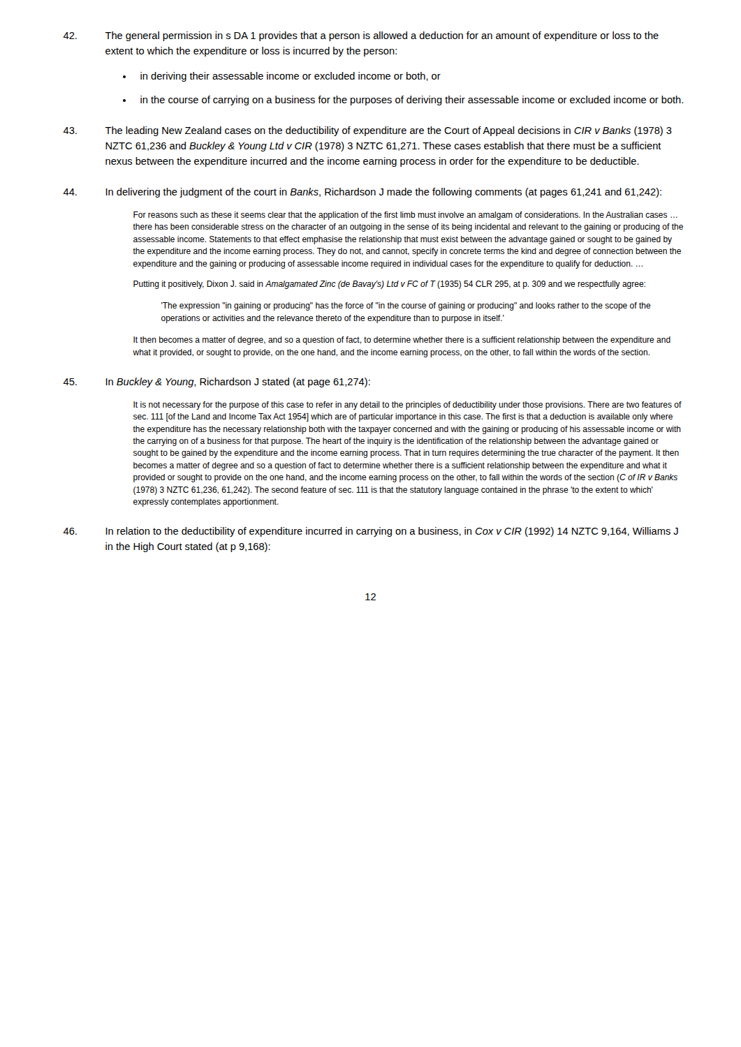The general permission in s DA 1 provides that a person is allowed a deduction for an amount of expenditure or loss to the extent to which the expenditure or loss is incurred by the person:
in deriving their assessable income or excluded income or both, or
in the course of carrying on a business for the purposes of deriving their assessable income or excluded income or both.
The leading New Zealand cases on the deductibility of expenditure are the Court of Appeal decisions in CIR v Banks (1978) 3 NZTC 61,236 and Buckley & Young Ltd v CIR (1978) 3 NZTC 61,271. These cases establish that there must be a sufficient nexus between the expenditure incurred and the income earning process in order for the expenditure to be deductible.
In delivering the judgment of the court in Banks, Richardson J made the following comments (at pages 61,241 and 61,242):
For reasons such as these it seems clear that the application of the first limb must involve an amalgam of considerations. In the Australian cases … there has been considerable stress on the character of an outgoing in the sense of its being incidental and relevant to the gaining or producing of the assessable income. Statements to that effect emphasise the relationship that must exist between the advantage gained or sought to be gained by the expenditure and the income earning process. They do not, and cannot, specify in concrete terms the kind and degree of connection between the expenditure and the gaining or producing of assessable income required in individual cases for the expenditure to qualify for deduction. …
Putting it positively, Dixon J. said in Amalgamated Zinc (de Bavay's) Ltd v FC of T (1935) 54 CLR 295, at p. 309 and we respectfully agree:
'The expression "in gaining or producing" has the force of "in the course of gaining or producing" and looks rather to the scope of the operations or activities and the relevance thereto of the expenditure than to purpose in itself.'
It then becomes a matter of degree, and so a question of fact, to determine whether there is a sufficient relationship between the expenditure and what it provided, or sought to provide, on the one hand, and the income earning process, on the other, to fall within the words of the section.
In Buckley & Young, Richardson J stated (at page 61,274):
It is not necessary for the purpose of this case to refer in any detail to the principles of deductibility under those provisions. There are two features of sec. 111 [of the Land and Income Tax Act 1954] which are of particular importance in this case. The first is that a deduction is available only where the expenditure has the necessary relationship both with the taxpayer concerned and with the gaining or producing of his assessable income or with the carrying on of a business for that purpose. The heart of the inquiry is the identification of the relationship between the advantage gained or sought to be gained by the expenditure and the income earning process. That in turn requires determining the true character of the payment. It then becomes a matter of degree and so a question of fact to determine whether there is a sufficient relationship between the expenditure and what it provided or sought to provide on the one hand, and the income earning process on the other, to fall within the words of the section (C of IR v Banks (1978) 3 NZTC 61,236, 61,242). The second feature of sec. 111 is that the statutory language contained in the phrase 'to the extent to which' expressly contemplates apportionment.
In relation to the deductibility of expenditure incurred in carrying on a business, in Cox v CIR (1992) 14 NZTC 9,164, Williams J in the High Court stated (at p 9,168):
12